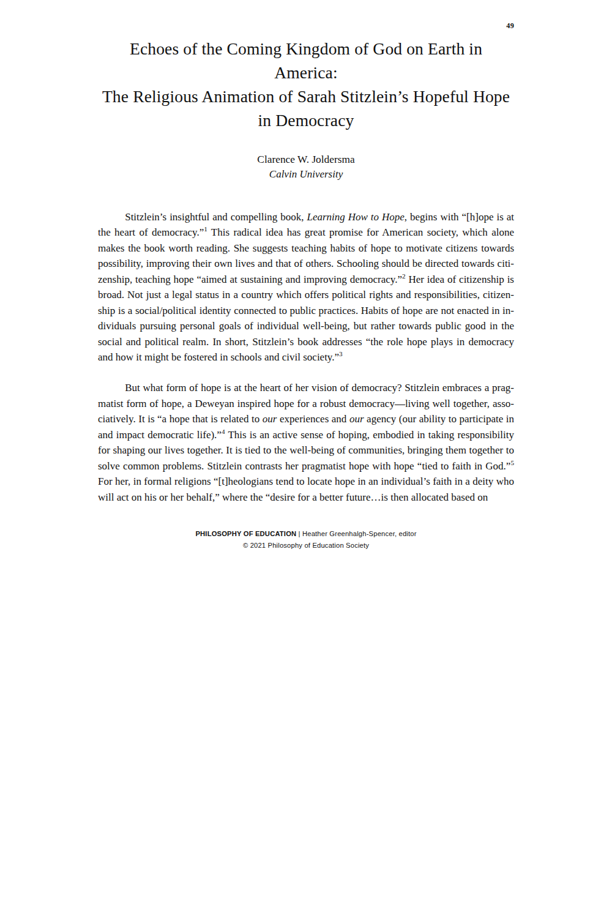49
Echoes of the Coming Kingdom of God on Earth in America:
The Religious Animation of Sarah Stitzlein’s Hopeful Hope in Democracy
Clarence W. Joldersma Calvin University
Stitzlein’s insightful and compelling book, Learning How to Hope, begins with “[h]ope is at the heart of democracy.”1 This radical idea has great promise for American society, which alone makes the book worth reading. She suggests teaching habits of hope to motivate citizens towards possibility, improving their own lives and that of others. Schooling should be directed towards citizenship, teaching hope “aimed at sustaining and improving democracy.”2 Her idea of citizenship is broad. Not just a legal status in a country which offers political rights and responsibilities, citizenship is a social/political identity connected to public practices. Habits of hope are not enacted in individuals pursuing personal goals of individual well-being, but rather towards public good in the social and political realm. In short, Stitzlein’s book addresses “the role hope plays in democracy and how it might be fostered in schools and civil society.”3
But what form of hope is at the heart of her vision of democracy? Stitzlein embraces a pragmatist form of hope, a Deweyan inspired hope for a robust democracy—living well together, associatively. It is “a hope that is related to our experiences and our agency (our ability to participate in and impact democratic life).”4 This is an active sense of hoping, embodied in taking responsibility for shaping our lives together. It is tied to the well-being of communities, bringing them together to solve common problems. Stitzlein contrasts her pragmatist hope with hope “tied to faith in God.”5 For her, in formal religions “[t]heologians tend to locate hope in an individual’s faith in a deity who will act on his or her behalf,” where the “desire for a better future…is then allocated based on
PHILOSOPHY OF EDUCATION | Heather Greenhalgh-Spencer, editor
© 2021 Philosophy of Education Society